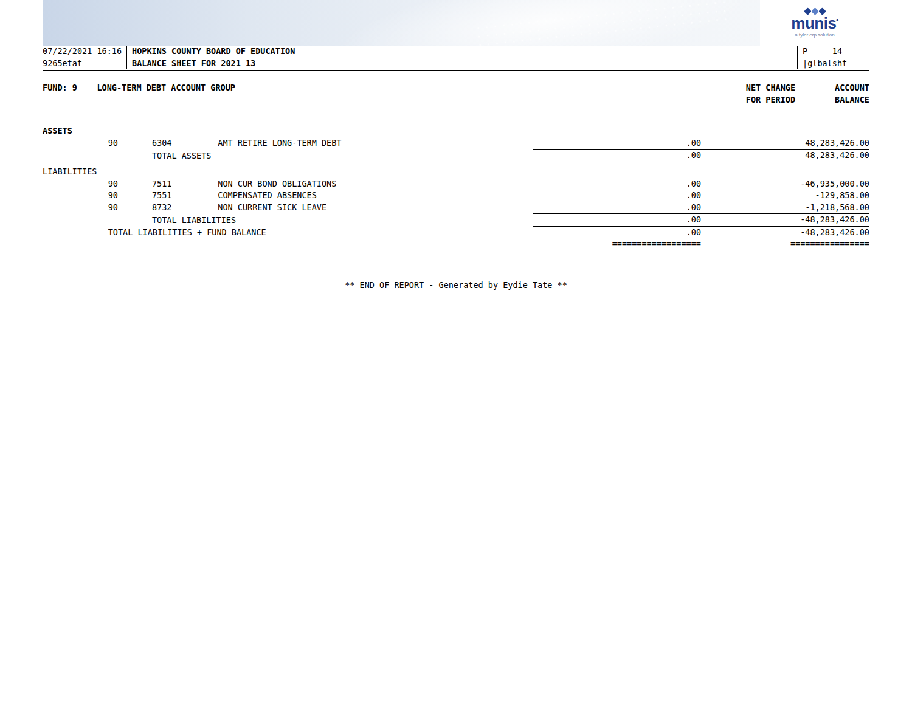munis•
a tyler erp solution
07/22/2021 16:16 9265etat
HOPKINS COUNTY BOARD OF EDUCATION BALANCE SHEET FOR 2021 13
P 14 |glbalsht
FUND: 9 LONG-TERM DEBT ACCOUNT GROUP
NET CHANGE ACCOUNT FOR PERIOD BALANCE
| ASSETS | | | | | |
| | 90 | 6304 | AMT RETIRE LONG-TERM DEBT | .00 | 48,283,426.00 |
| | | TOTAL ASSETS | .00 | 48,283,426.00 |
| LIABILITIES | | | | | |
| | 90 | 7511 | NON CUR BOND OBLIGATIONS | .00 | -46,935,000.00 |
| | 90 | 7551 | COMPENSATED ABSENCES | .00 | -129,858.00 |
| | 90 | 8732 | NON CURRENT SICK LEAVE | .00 | -1,218,568.00 |
| | | TOTAL LIABILITIES | .00 | -48,283,426.00 |
| | TOTAL LIABILITIES + FUND BALANCE | .00 | -48,283,426.00 |
| | | | | ================== | ================ |
** END OF REPORT - Generated by Eydie Tate **